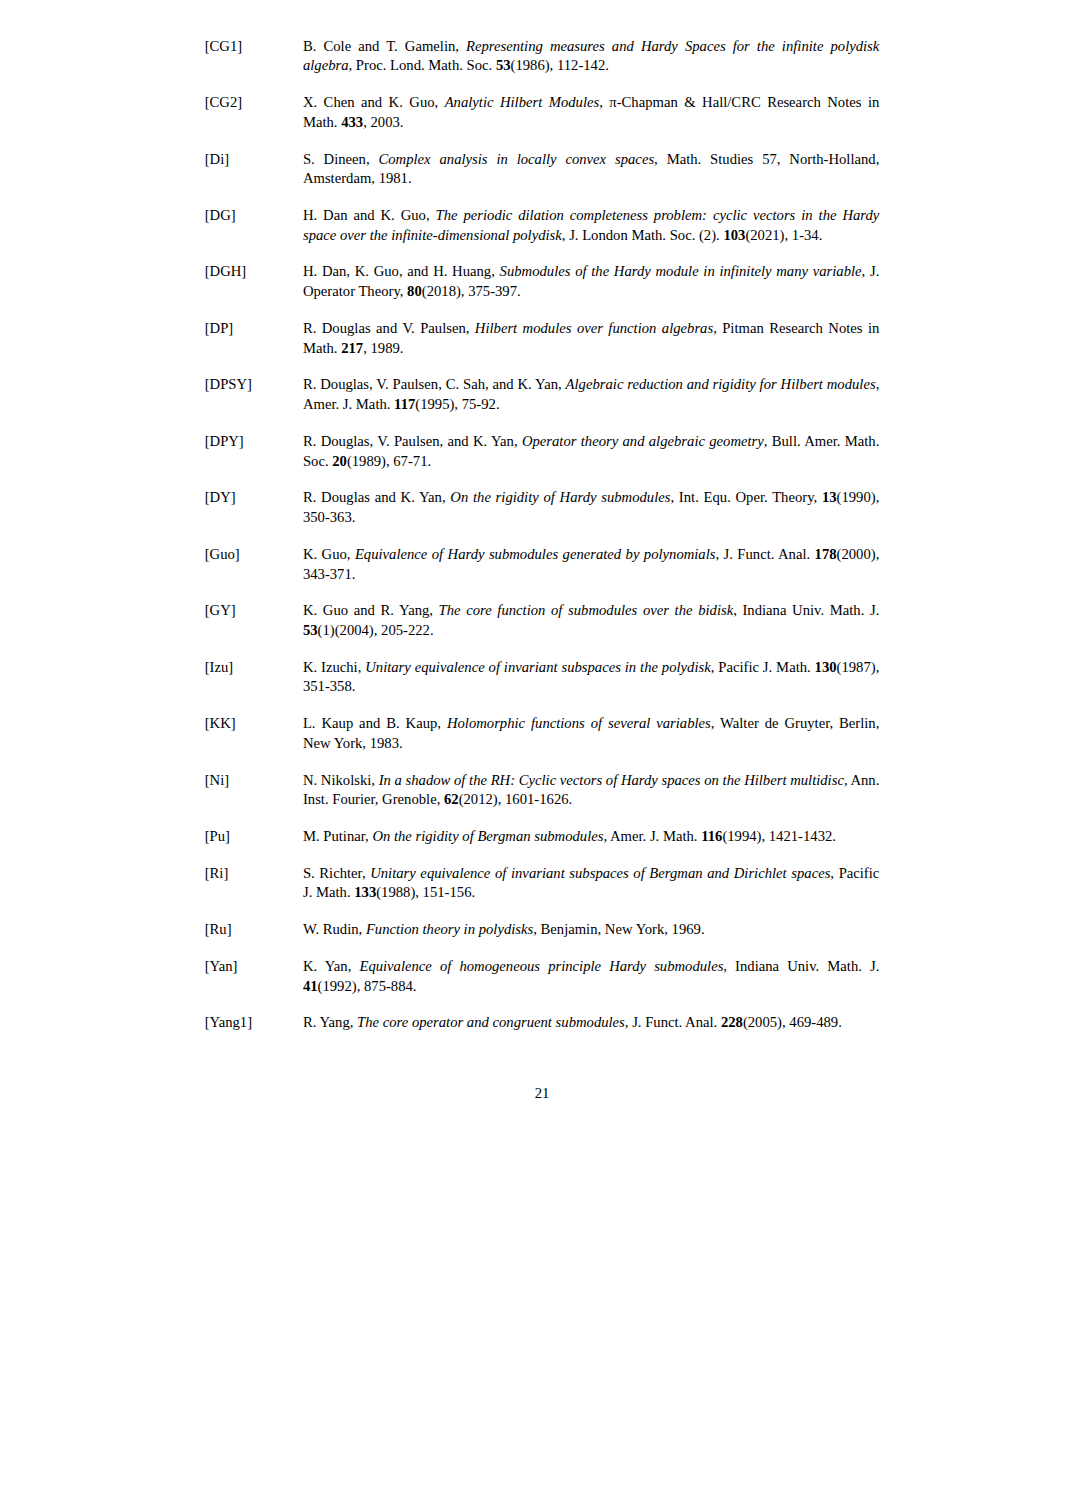[CG1]
B. Cole and T. Gamelin, Representing measures and Hardy Spaces for the infinite polydisk algebra, Proc. Lond. Math. Soc. 53(1986), 112-142.
[CG2]
X. Chen and K. Guo, Analytic Hilbert Modules, π-Chapman & Hall/CRC Research Notes in Math. 433, 2003.
[Di]
S. Dineen, Complex analysis in locally convex spaces, Math. Studies 57, North-Holland, Amsterdam, 1981.
[DG]
H. Dan and K. Guo, The periodic dilation completeness problem: cyclic vectors in the Hardy space over the infinite-dimensional polydisk, J. London Math. Soc. (2). 103(2021), 1-34.
[DGH]
H. Dan, K. Guo, and H. Huang, Submodules of the Hardy module in infinitely many variable, J. Operator Theory, 80(2018), 375-397.
[DP]
R. Douglas and V. Paulsen, Hilbert modules over function algebras, Pitman Research Notes in Math. 217, 1989.
[DPSY]
R. Douglas, V. Paulsen, C. Sah, and K. Yan, Algebraic reduction and rigidity for Hilbert modules, Amer. J. Math. 117(1995), 75-92.
[DPY]
R. Douglas, V. Paulsen, and K. Yan, Operator theory and algebraic geometry, Bull. Amer. Math. Soc. 20(1989), 67-71.
[DY]
R. Douglas and K. Yan, On the rigidity of Hardy submodules, Int. Equ. Oper. Theory, 13(1990), 350-363.
[Guo]
K. Guo, Equivalence of Hardy submodules generated by polynomials, J. Funct. Anal. 178(2000), 343-371.
[GY]
K. Guo and R. Yang, The core function of submodules over the bidisk, Indiana Univ. Math. J. 53(1)(2004), 205-222.
[Izu]
K. Izuchi, Unitary equivalence of invariant subspaces in the polydisk, Pacific J. Math. 130(1987), 351-358.
[KK]
L. Kaup and B. Kaup, Holomorphic functions of several variables, Walter de Gruyter, Berlin, New York, 1983.
[Ni]
N. Nikolski, In a shadow of the RH: Cyclic vectors of Hardy spaces on the Hilbert multidisc, Ann. Inst. Fourier, Grenoble, 62(2012), 1601-1626.
[Pu]
M. Putinar, On the rigidity of Bergman submodules, Amer. J. Math. 116(1994), 1421-1432.
[Ri]
S. Richter, Unitary equivalence of invariant subspaces of Bergman and Dirichlet spaces, Pacific J. Math. 133(1988), 151-156.
[Ru]
W. Rudin, Function theory in polydisks, Benjamin, New York, 1969.
[Yan]
K. Yan, Equivalence of homogeneous principle Hardy submodules, Indiana Univ. Math. J. 41(1992), 875-884.
[Yang1]
R. Yang, The core operator and congruent submodules, J. Funct. Anal. 228(2005), 469-489.
21